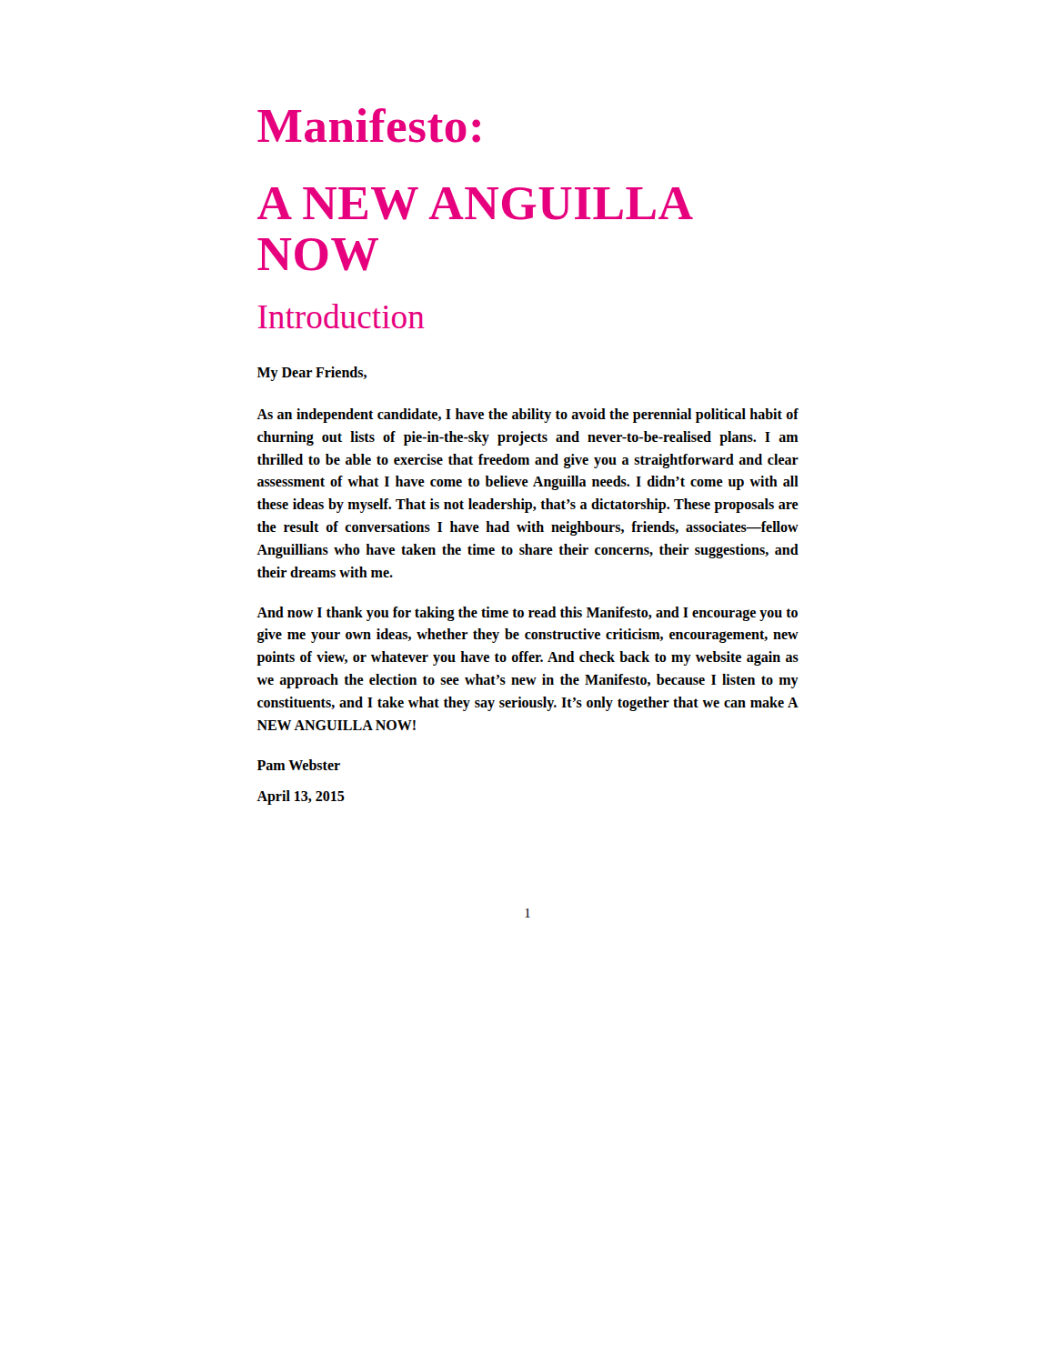Manifesto:
A NEW ANGUILLA NOW
Introduction
My Dear Friends,
As an independent candidate, I have the ability to avoid the perennial political habit of churning out lists of pie-in-the-sky projects and never-to-be-realised plans. I am thrilled to be able to exercise that freedom and give you a straightforward and clear assessment of what I have come to believe Anguilla needs. I didn’t come up with all these ideas by myself. That is not leadership, that’s a dictatorship. These proposals are the result of conversations I have had with neighbours, friends, associates—fellow Anguillians who have taken the time to share their concerns, their suggestions, and their dreams with me.
And now I thank you for taking the time to read this Manifesto, and I encourage you to give me your own ideas, whether they be constructive criticism, encouragement, new points of view, or whatever you have to offer. And check back to my website again as we approach the election to see what’s new in the Manifesto, because I listen to my constituents, and I take what they say seriously. It’s only together that we can make A NEW ANGUILLA NOW!
Pam Webster
April 13, 2015
1